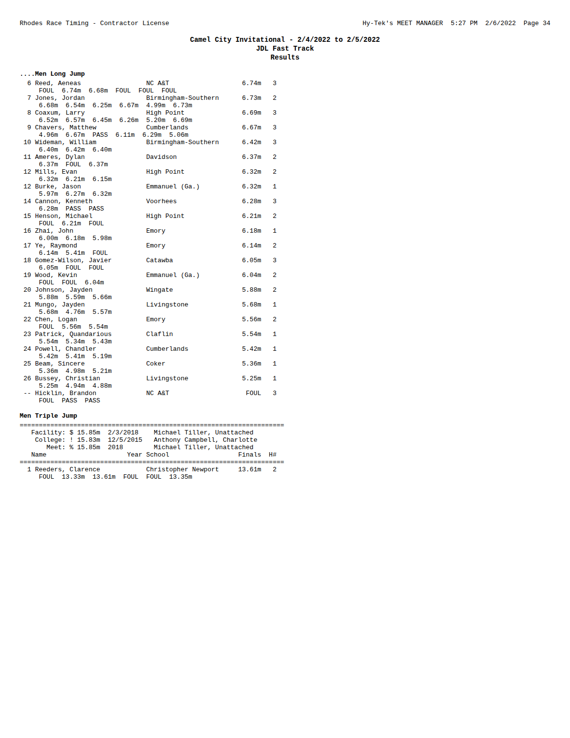Rhodes Race Timing - Contractor License Hy-Tek's MEET MANAGER 5:27 PM 2/6/2022 Page 34
Camel City Invitational - 2/4/2022 to 2/5/2022
JDL Fast Track
Results
....Men Long Jump
  6 Reed, Aeneas                 NC A&T                   6.74m   3
     FOUL  6.74m  6.68m  FOUL  FOUL  FOUL
  7 Jones, Jordan                Birmingham-Southern      6.73m   2
     6.68m  6.54m  6.25m  6.67m  4.99m  6.73m
  8 Coaxum, Larry                High Point               6.69m   3
     6.52m  6.57m  6.45m  6.26m  5.20m  6.69m
  9 Chavers, Matthew             Cumberlands              6.67m   3
     4.96m  6.67m  PASS  6.11m  6.29m  5.06m
 10 Wideman, William             Birmingham-Southern      6.42m   3
     6.40m  6.42m  6.40m
 11 Ameres, Dylan                Davidson                 6.37m   2
     6.37m  FOUL  6.37m
 12 Mills, Evan                  High Point               6.32m   2
     6.32m  6.21m  6.15m
 12 Burke, Jason                 Emmanuel (Ga.)           6.32m   1
     5.97m  6.27m  6.32m
 14 Cannon, Kenneth              Voorhees                 6.28m   3
     6.28m  PASS  PASS
 15 Henson, Michael              High Point               6.21m   2
     FOUL  6.21m  FOUL
 16 Zhai, John                   Emory                    6.18m   1
     6.00m  6.18m  5.98m
 17 Ye, Raymond                  Emory                    6.14m   2
     6.14m  5.41m  FOUL
 18 Gomez-Wilson, Javier         Catawba                  6.05m   3
     6.05m  FOUL  FOUL
 19 Wood, Kevin                  Emmanuel (Ga.)           6.04m   2
     FOUL  FOUL  6.04m
 20 Johnson, Jayden              Wingate                  5.88m   2
     5.88m  5.59m  5.66m
 21 Mungo, Jayden                Livingstone              5.68m   1
     5.68m  4.76m  5.57m
 22 Chen, Logan                  Emory                    5.56m   2
     FOUL  5.56m  5.54m
 23 Patrick, Quandarious         Claflin                  5.54m   1
     5.54m  5.34m  5.43m
 24 Powell, Chandler             Cumberlands              5.42m   1
     5.42m  5.41m  5.19m
 25 Beam, Sincere                Coker                    5.36m   1
     5.36m  4.98m  5.21m
 26 Bussey, Christian            Livingstone              5.25m   1
     5.25m  4.94m  4.88m
 -- Hicklin, Brandon             NC A&T                    FOUL   3
     FOUL  PASS  PASS
Men Triple Jump
=====================================================================
   Facility: $ 15.85m  2/3/2018    Michael Tiller, Unattached
    College: ! 15.83m  12/5/2015   Anthony Campbell, Charlotte
       Meet: % 15.85m  2018        Michael Tiller, Unattached
   Name                     Year School                  Finals  H#
=====================================================================
  1 Reeders, Clarence            Christopher Newport     13.61m   2
     FOUL  13.33m  13.61m  FOUL  FOUL  13.35m